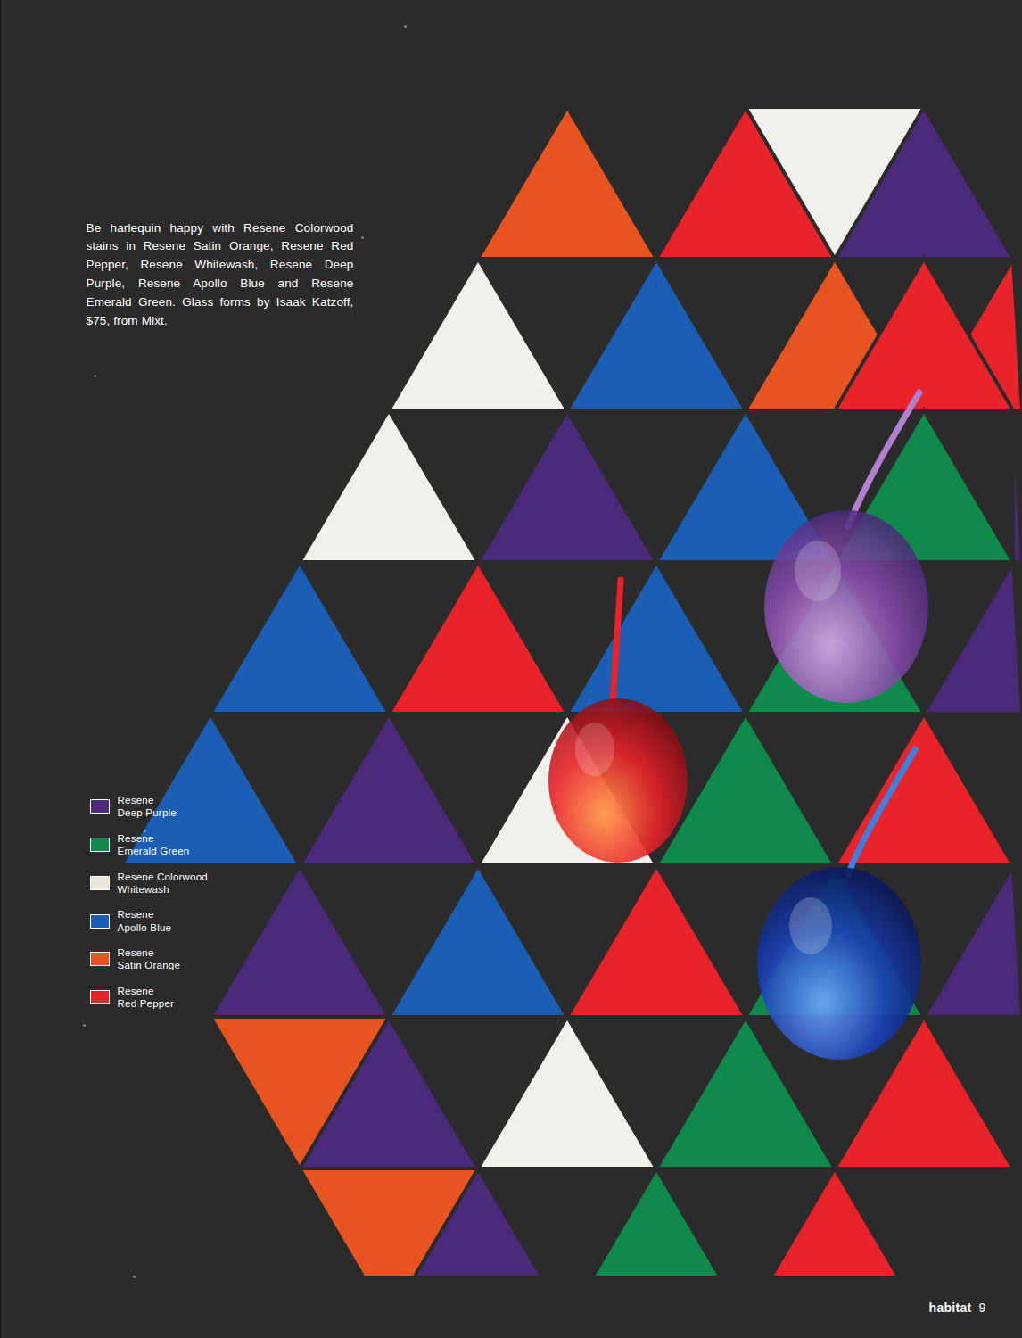Be harlequin happy with Resene Colorwood stains in Resene Satin Orange, Resene Red Pepper, Resene Whitewash, Resene Deep Purple, Resene Apollo Blue and Resene Emerald Green. Glass forms by Isaak Katzoff, $75, from Mixt.
Resene
Deep Purple
Resene
Emerald Green
Resene Colorwood
Whitewash
Resene
Apollo Blue
Resene
Satin Orange
Resene
Red Pepper
habitat 9